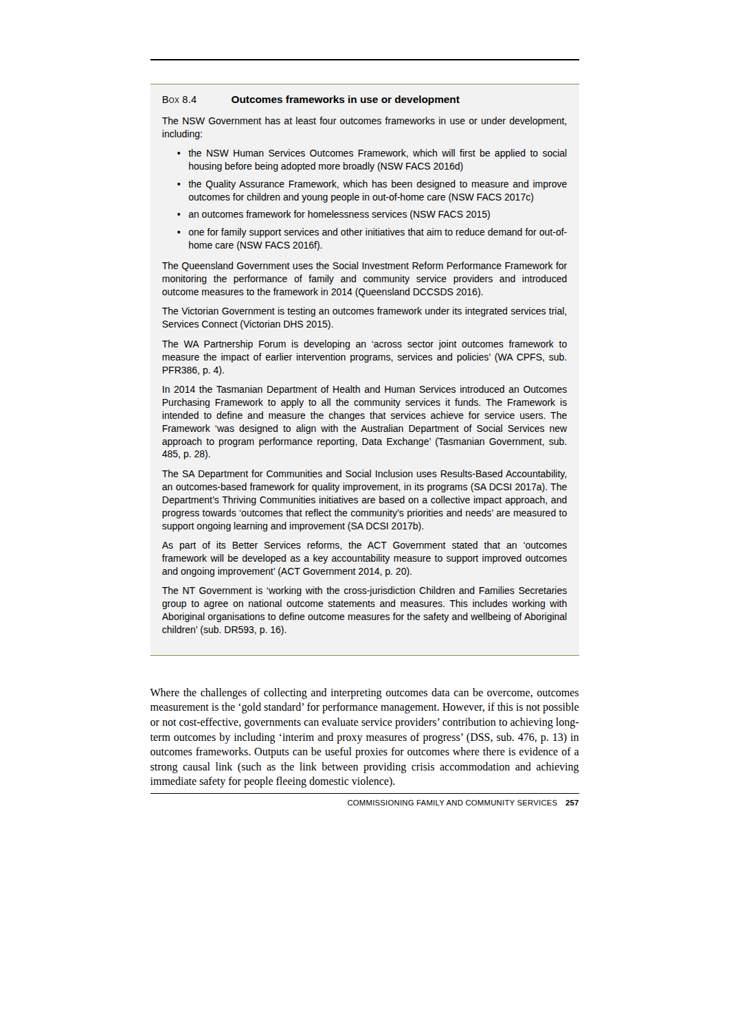Box 8.4
Outcomes frameworks in use or development
The NSW Government has at least four outcomes frameworks in use or under development, including:
the NSW Human Services Outcomes Framework, which will first be applied to social housing before being adopted more broadly (NSW FACS 2016d)
the Quality Assurance Framework, which has been designed to measure and improve outcomes for children and young people in out-of-home care (NSW FACS 2017c)
an outcomes framework for homelessness services (NSW FACS 2015)
one for family support services and other initiatives that aim to reduce demand for out-of-home care (NSW FACS 2016f).
The Queensland Government uses the Social Investment Reform Performance Framework for monitoring the performance of family and community service providers and introduced outcome measures to the framework in 2014 (Queensland DCCSDS 2016).
The Victorian Government is testing an outcomes framework under its integrated services trial, Services Connect (Victorian DHS 2015).
The WA Partnership Forum is developing an ‘across sector joint outcomes framework to measure the impact of earlier intervention programs, services and policies’ (WA CPFS, sub. PFR386, p. 4).
In 2014 the Tasmanian Department of Health and Human Services introduced an Outcomes Purchasing Framework to apply to all the community services it funds. The Framework is intended to define and measure the changes that services achieve for service users. The Framework ‘was designed to align with the Australian Department of Social Services new approach to program performance reporting, Data Exchange’ (Tasmanian Government, sub. 485, p. 28).
The SA Department for Communities and Social Inclusion uses Results-Based Accountability, an outcomes-based framework for quality improvement, in its programs (SA DCSI 2017a). The Department’s Thriving Communities initiatives are based on a collective impact approach, and progress towards ‘outcomes that reflect the community’s priorities and needs’ are measured to support ongoing learning and improvement (SA DCSI 2017b).
As part of its Better Services reforms, the ACT Government stated that an ‘outcomes framework will be developed as a key accountability measure to support improved outcomes and ongoing improvement’ (ACT Government 2014, p. 20).
The NT Government is ‘working with the cross-jurisdiction Children and Families Secretaries group to agree on national outcome statements and measures. This includes working with Aboriginal organisations to define outcome measures for the safety and wellbeing of Aboriginal children’ (sub. DR593, p. 16).
Where the challenges of collecting and interpreting outcomes data can be overcome, outcomes measurement is the ‘gold standard’ for performance management. However, if this is not possible or not cost-effective, governments can evaluate service providers’ contribution to achieving long-term outcomes by including ‘interim and proxy measures of progress’ (DSS, sub. 476, p. 13) in outcomes frameworks. Outputs can be useful proxies for outcomes where there is evidence of a strong causal link (such as the link between providing crisis accommodation and achieving immediate safety for people fleeing domestic violence).
COMMISSIONING FAMILY AND COMMUNITY SERVICES257